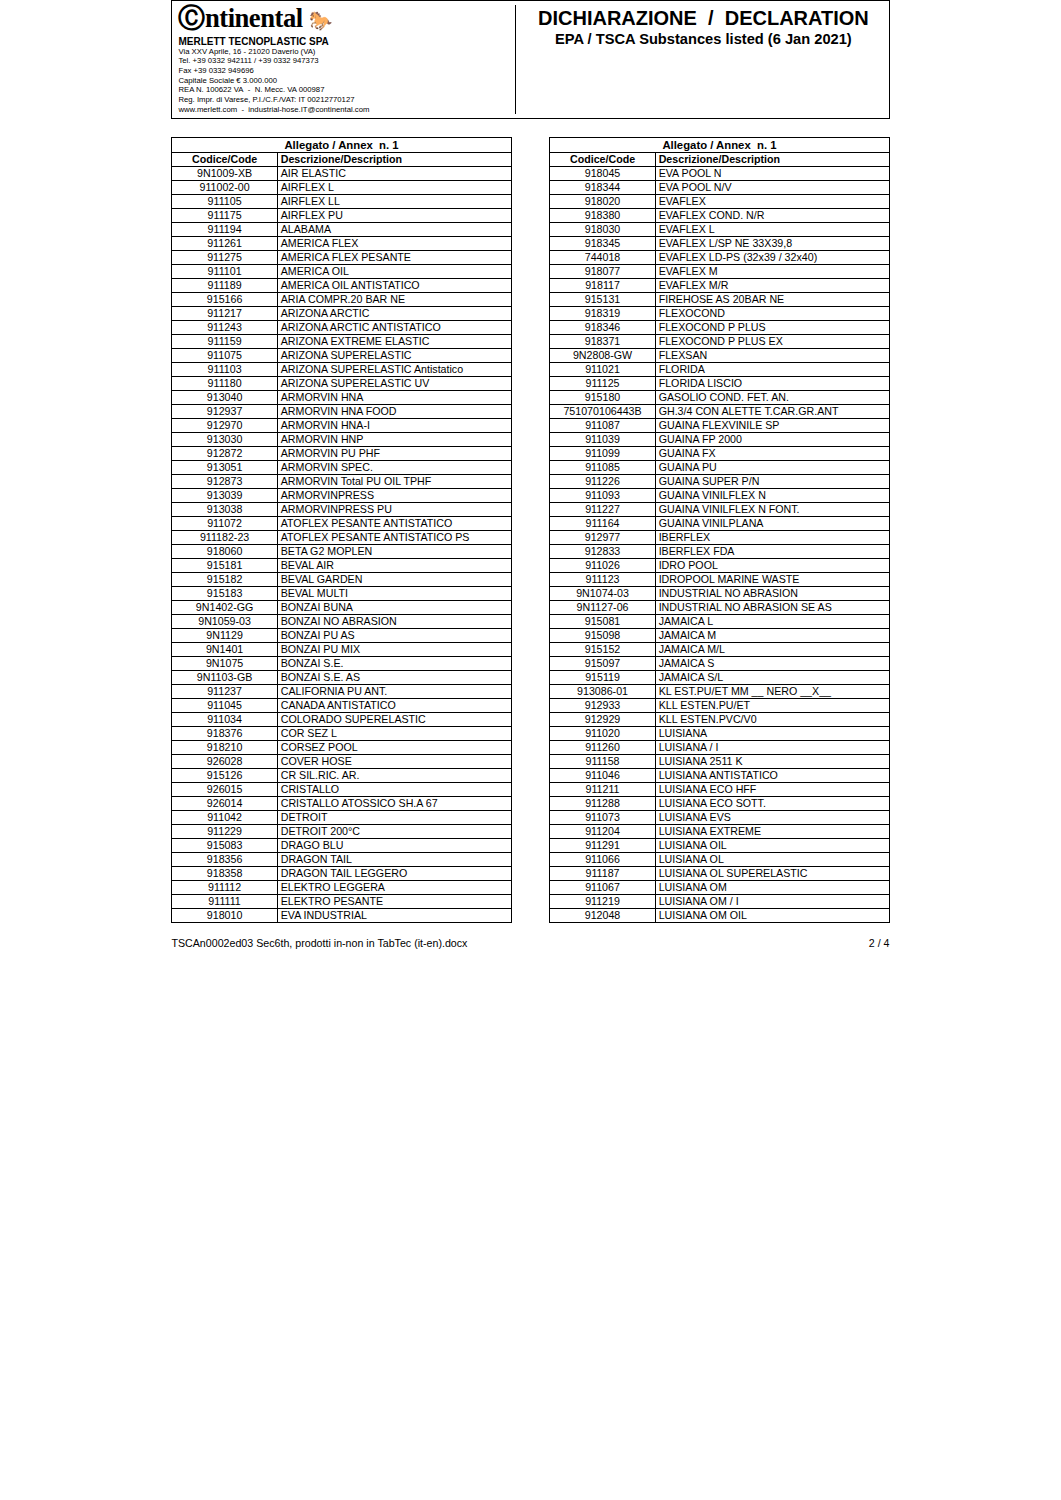Ⓒntinental 🐎
MERLETT TECNOPLASTIC SPA
Via XXV Aprile, 16 - 21020 Daverio (VA)
Tel. +39 0332 942111 / +39 0332 947373
Fax +39 0332 949696
Capitale Sociale € 3.000.000
REA N. 100622 VA - N. Mecc. VA 000987
Reg. Impr. di Varese, P.I./C.F./VAT: IT 00212770127
www.merlett.com - industrial-hose.IT@continental.com
DICHIARAZIONE / DECLARATION
EPA / TSCA Substances listed (6 Jan 2021)
Allegato / Annex n. 1
| Codice/Code | Descrizione/Description |
| --- | --- |
| 9N1009-XB | AIR ELASTIC |
| 911002-00 | AIRFLEX L |
| 911105 | AIRFLEX LL |
| 911175 | AIRFLEX PU |
| 911194 | ALABAMA |
| 911261 | AMERICA FLEX |
| 911275 | AMERICA FLEX PESANTE |
| 911101 | AMERICA OIL |
| 911189 | AMERICA OIL ANTISTATICO |
| 915166 | ARIA COMPR.20 BAR NE |
| 911217 | ARIZONA ARCTIC |
| 911243 | ARIZONA ARCTIC ANTISTATICO |
| 911159 | ARIZONA EXTREME ELASTIC |
| 911075 | ARIZONA SUPERELASTIC |
| 911103 | ARIZONA SUPERELASTIC Antistatico |
| 911180 | ARIZONA SUPERELASTIC UV |
| 913040 | ARMORVIN HNA |
| 912937 | ARMORVIN HNA FOOD |
| 912970 | ARMORVIN HNA-I |
| 913030 | ARMORVIN HNP |
| 912872 | ARMORVIN PU PHF |
| 913051 | ARMORVIN SPEC. |
| 912873 | ARMORVIN Total PU OIL TPHF |
| 913039 | ARMORVINPRESS |
| 913038 | ARMORVINPRESS PU |
| 911072 | ATOFLEX PESANTE ANTISTATICO |
| 911182-23 | ATOFLEX PESANTE ANTISTATICO PS |
| 918060 | BETA G2 MOPLEN |
| 915181 | BEVAL AIR |
| 915182 | BEVAL GARDEN |
| 915183 | BEVAL MULTI |
| 9N1402-GG | BONZAI BUNA |
| 9N1059-03 | BONZAI NO ABRASION |
| 9N1129 | BONZAI PU AS |
| 9N1401 | BONZAI PU MIX |
| 9N1075 | BONZAI S.E. |
| 9N1103-GB | BONZAI S.E. AS |
| 911237 | CALIFORNIA PU ANT. |
| 911045 | CANADA ANTISTATICO |
| 911034 | COLORADO SUPERELASTIC |
| 918376 | COR SEZ L |
| 918210 | CORSEZ POOL |
| 926028 | COVER HOSE |
| 915126 | CR SIL.RIC. AR. |
| 926015 | CRISTALLO |
| 926014 | CRISTALLO ATOSSICO SH.A 67 |
| 911042 | DETROIT |
| 911229 | DETROIT 200°C |
| 915083 | DRAGO BLU |
| 918356 | DRAGON TAIL |
| 918358 | DRAGON TAIL LEGGERO |
| 911112 | ELEKTRO LEGGERA |
| 911111 | ELEKTRO PESANTE |
| 918010 | EVA INDUSTRIAL |
Allegato / Annex n. 1
| Codice/Code | Descrizione/Description |
| --- | --- |
| 918045 | EVA POOL N |
| 918344 | EVA POOL N/V |
| 918020 | EVAFLEX |
| 918380 | EVAFLEX COND. N/R |
| 918030 | EVAFLEX L |
| 918345 | EVAFLEX L/SP NE 33X39,8 |
| 744018 | EVAFLEX LD-PS (32x39 / 32x40) |
| 918077 | EVAFLEX M |
| 918117 | EVAFLEX M/R |
| 915131 | FIREHOSE AS 20BAR NE |
| 918319 | FLEXOCOND |
| 918346 | FLEXOCOND P PLUS |
| 918371 | FLEXOCOND P PLUS EX |
| 9N2808-GW | FLEXSAN |
| 911021 | FLORIDA |
| 911125 | FLORIDA LISCIO |
| 915180 | GASOLIO COND. FET. AN. |
| 751070106443B | GH.3/4 CON ALETTE T.CAR.GR.ANT |
| 911087 | GUAINA FLEXVINILE SP |
| 911039 | GUAINA FP 2000 |
| 911099 | GUAINA FX |
| 911085 | GUAINA PU |
| 911226 | GUAINA SUPER P/N |
| 911093 | GUAINA VINILFLEX N |
| 911227 | GUAINA VINILFLEX N FONT. |
| 911164 | GUAINA VINILPLANA |
| 912977 | IBERFLEX |
| 912833 | IBERFLEX FDA |
| 911026 | IDRO POOL |
| 911123 | IDROPOOL MARINE WASTE |
| 9N1074-03 | INDUSTRIAL NO ABRASION |
| 9N1127-06 | INDUSTRIAL NO ABRASION SE AS |
| 915081 | JAMAICA L |
| 915098 | JAMAICA M |
| 915152 | JAMAICA M/L |
| 915097 | JAMAICA S |
| 915119 | JAMAICA S/L |
| 913086-01 | KL EST.PU/ET MM __ NERO __X__ |
| 912933 | KLL ESTEN.PU/ET |
| 912929 | KLL ESTEN.PVC/V0 |
| 911020 | LUISIANA |
| 911260 | LUISIANA / I |
| 911158 | LUISIANA 2511 K |
| 911046 | LUISIANA ANTISTATICO |
| 911211 | LUISIANA ECO HFF |
| 911288 | LUISIANA ECO SOTT. |
| 911073 | LUISIANA EVS |
| 911204 | LUISIANA EXTREME |
| 911291 | LUISIANA OIL |
| 911066 | LUISIANA OL |
| 911187 | LUISIANA OL SUPERELASTIC |
| 911067 | LUISIANA OM |
| 911219 | LUISIANA OM / I |
| 912048 | LUISIANA OM OIL |
TSCAn0002ed03 Sec6th, prodotti in-non in TabTec (it-en).docx 2 / 4